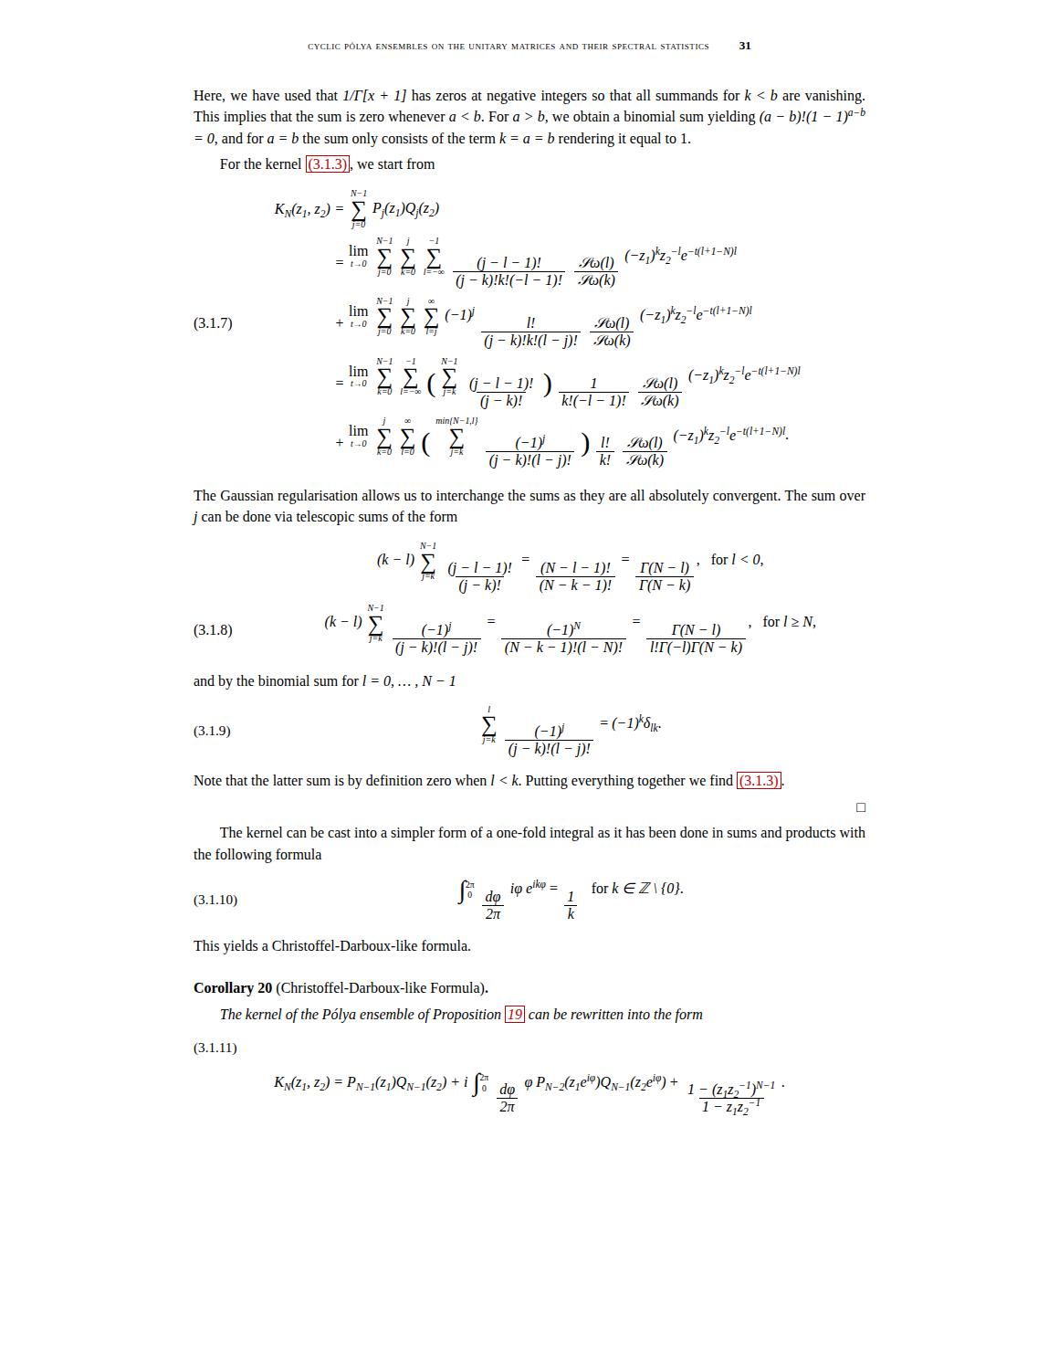cyclic pólya ensembles on the unitary matrices and their spectral statistics 31
Here, we have used that 1/Γ[x + 1] has zeros at negative integers so that all summands for k < b are vanishing. This implies that the sum is zero whenever a < b. For a > b, we obtain a binomial sum yielding (a − b)!(1 − 1)a−b = 0, and for a = b the sum only consists of the term k = a = b rendering it equal to 1.
For the kernel (3.1.3), we start from
KN(z1, z2)
=
N−1∑j=0 Pj(z1)Qj(z2)
=
lim t→0 N−1∑j=0 j∑k=0 −1∑l=−∞ (j − l − 1)!(j − k)!k!(−l − 1)! 𝒮ω(l) 𝒮ω(k) (−z1)kz2−le−t(l+1−N)l
(3.1.7)
+
lim t→0 N−1∑j=0 j∑k=0 ∞∑l=j (−1)j l!(j − k)!k!(l − j)! 𝒮ω(l) 𝒮ω(k) (−z1)kz2−le−t(l+1−N)l
=
lim t→0 N−1∑k=0 −1∑l=−∞ ( N−1∑j=k (j − l − 1)!(j − k)! ) 1 k!(−l − 1)! 𝒮ω(l) 𝒮ω(k) (−z1)kz2−le−t(l+1−N)l
+
lim t→0 j∑k=0 ∞∑l=0 ( min{N−1,l}∑j=k (−1)j(j − k)!(l − j)! ) l!k! 𝒮ω(l) 𝒮ω(k) (−z1)kz2−le−t(l+1−N)l.
The Gaussian regularisation allows us to interchange the sums as they are all absolutely convergent. The sum over j can be done via telescopic sums of the form
(k − l) N−1∑j=k (j − l − 1)!(j − k)! = (N − l − 1)!(N − k − 1)! = Γ(N − l) Γ(N − k), for l < 0,
(3.1.8)
(k − l) N−1∑j=k (−1)j(j − k)!(l − j)! = (−1)N(N − k − 1)!(l − N)! = Γ(N − l) l!Γ(−l)Γ(N − k), for l ≥ N,
and by the binomial sum for l = 0, … , N − 1
(3.1.9)
l∑j=k (−1)j(j − k)!(l − j)! = (−1)kδlk.
Note that the latter sum is by definition zero when l < k. Putting everything together we find (3.1.3).
□
The kernel can be cast into a simpler form of a one-fold integral as it has been done in sums and products with the following formula
(3.1.10)
∫2π 0 dφ 2π iφ eikφ = 1 k for k ∈ ℤ \ {0}.
This yields a Christoffel-Darboux-like formula.
Corollary 20 (Christoffel-Darboux-like Formula).
The kernel of the Pólya ensemble of Proposition 19 can be rewritten into the form
(3.1.11)
KN(z1, z2) = PN−1(z1)QN−1(z2) + i ∫2π 0 dφ 2π φ PN−2(z1eiφ)QN−1(z2eiφ) + 1 − (z1z2−1)N−11 − z1z2−1.